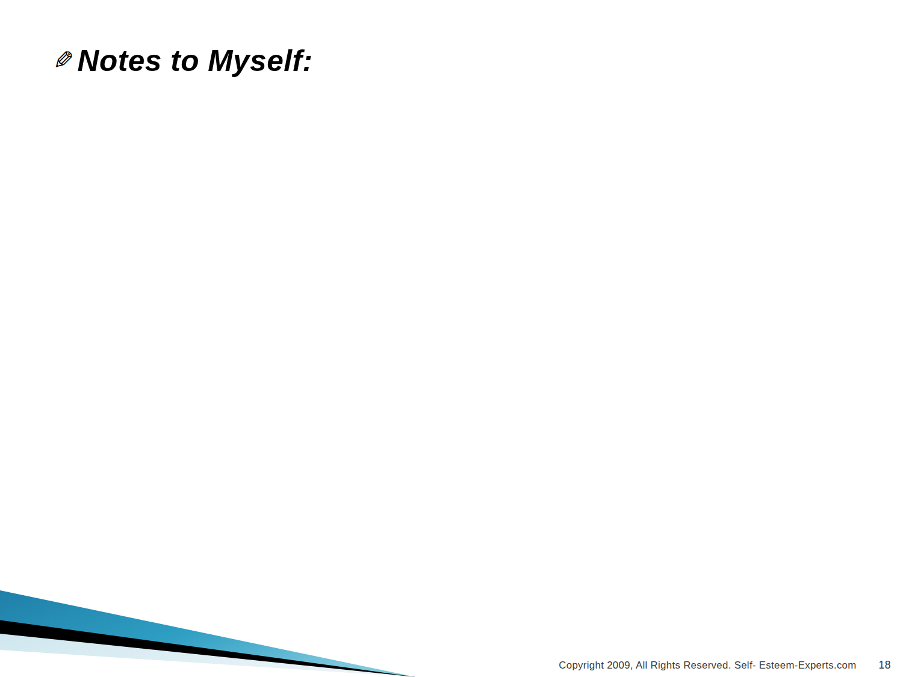✎
Notes to Myself:
Copyright 2009, All Rights Reserved. Self- Esteem-Experts.com 18